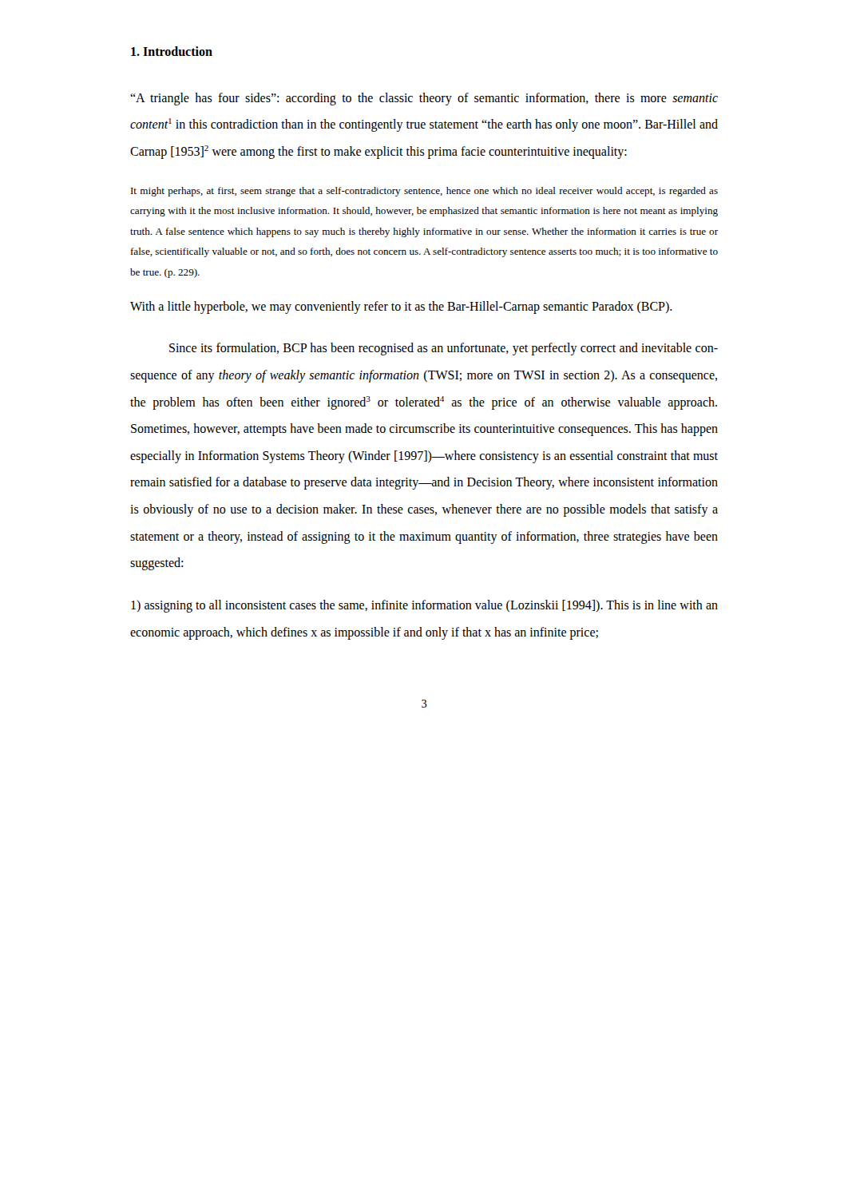1. Introduction
“A triangle has four sides”: according to the classic theory of semantic information, there is more semantic content1 in this contradiction than in the contingently true statement “the earth has only one moon”. Bar-Hillel and Carnap [1953]2 were among the first to make explicit this prima facie counterintuitive inequality:
It might perhaps, at first, seem strange that a self-contradictory sentence, hence one which no ideal receiver would accept, is regarded as carrying with it the most inclusive information. It should, however, be emphasized that semantic information is here not meant as implying truth. A false sentence which happens to say much is thereby highly informative in our sense. Whether the information it carries is true or false, scientifically valuable or not, and so forth, does not concern us. A self-contradictory sentence asserts too much; it is too informative to be true. (p. 229).
With a little hyperbole, we may conveniently refer to it as the Bar-Hillel-Carnap semantic Paradox (BCP).
Since its formulation, BCP has been recognised as an unfortunate, yet perfectly correct and inevitable consequence of any theory of weakly semantic information (TWSI; more on TWSI in section 2). As a consequence, the problem has often been either ignored3 or tolerated4 as the price of an otherwise valuable approach. Sometimes, however, attempts have been made to circumscribe its counterintuitive consequences. This has happen especially in Information Systems Theory (Winder [1997])—where consistency is an essential constraint that must remain satisfied for a database to preserve data integrity—and in Decision Theory, where inconsistent information is obviously of no use to a decision maker. In these cases, whenever there are no possible models that satisfy a statement or a theory, instead of assigning to it the maximum quantity of information, three strategies have been suggested:
1) assigning to all inconsistent cases the same, infinite information value (Lozinskii [1994]). This is in line with an economic approach, which defines x as impossible if and only if that x has an infinite price;
3